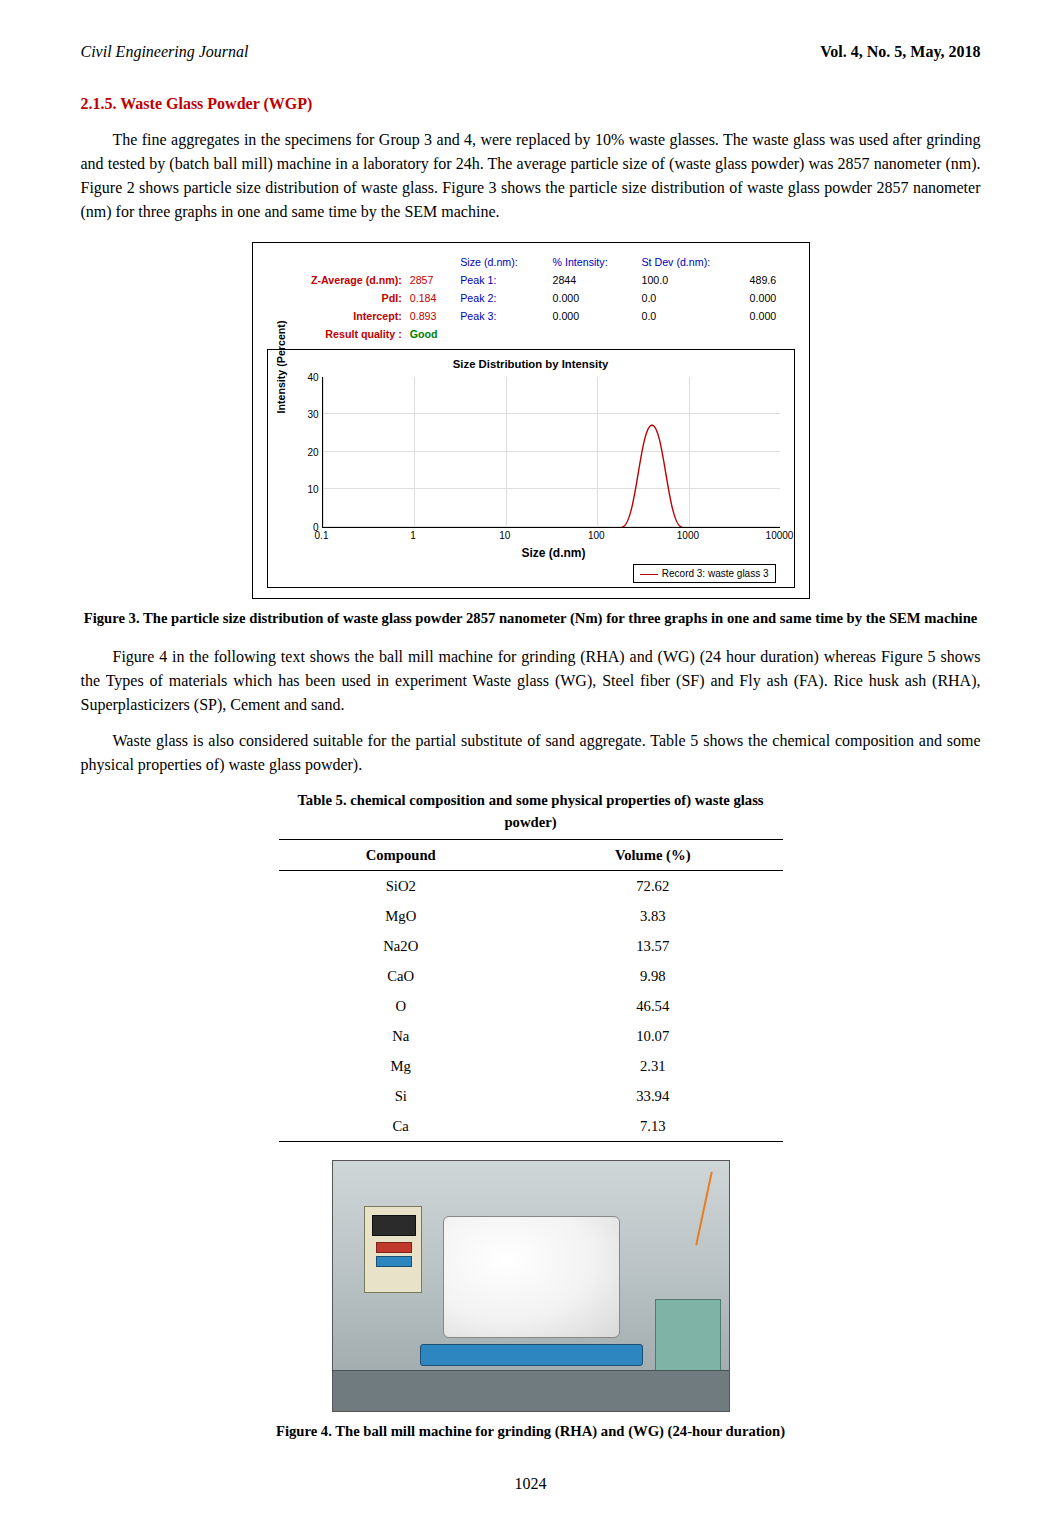Civil Engineering Journal Vol. 4, No. 5, May, 2018
2.1.5. Waste Glass Powder (WGP)
The fine aggregates in the specimens for Group 3 and 4, were replaced by 10% waste glasses. The waste glass was used after grinding and tested by (batch ball mill) machine in a laboratory for 24h. The average particle size of (waste glass powder) was 2857 nanometer (nm). Figure 2 shows particle size distribution of waste glass. Figure 3 shows the particle size distribution of waste glass powder 2857 nanometer (nm) for three graphs in one and same time by the SEM machine.
| | | Size (d.nm): | % Intensity: | St Dev (d.nm): |
| Z-Average (d.nm): | 2857 | Peak 1: | 2844 | 100.0 | 489.6 |
| PdI: | 0.184 | Peak 2: | 0.000 | 0.0 | 0.000 |
| Intercept: | 0.893 | Peak 3: | 0.000 | 0.0 | 0.000 |
| Result quality : | Good | |
Size Distribution by Intensity
Intensity (Percent)
40 30 20 10 0
0.1 1 10 100 1000 10000
Size (d.nm)
Record 3: waste glass 3
Figure 3. The particle size distribution of waste glass powder 2857 nanometer (Nm) for three graphs in one and same time by the SEM machine
Figure 4 in the following text shows the ball mill machine for grinding (RHA) and (WG) (24 hour duration) whereas Figure 5 shows the Types of materials which has been used in experiment Waste glass (WG), Steel fiber (SF) and Fly ash (FA). Rice husk ash (RHA), Superplasticizers (SP), Cement and sand.
Waste glass is also considered suitable for the partial substitute of sand aggregate. Table 5 shows the chemical composition and some physical properties of) waste glass powder).
Table 5. chemical composition and some physical properties of) waste glass powder)
| Compound | Volume (%) |
| --- | --- |
| SiO2 | 72.62 |
| MgO | 3.83 |
| Na2O | 13.57 |
| CaO | 9.98 |
| O | 46.54 |
| Na | 10.07 |
| Mg | 2.31 |
| Si | 33.94 |
| Ca | 7.13 |
Figure 4. The ball mill machine for grinding (RHA) and (WG) (24-hour duration)
1024